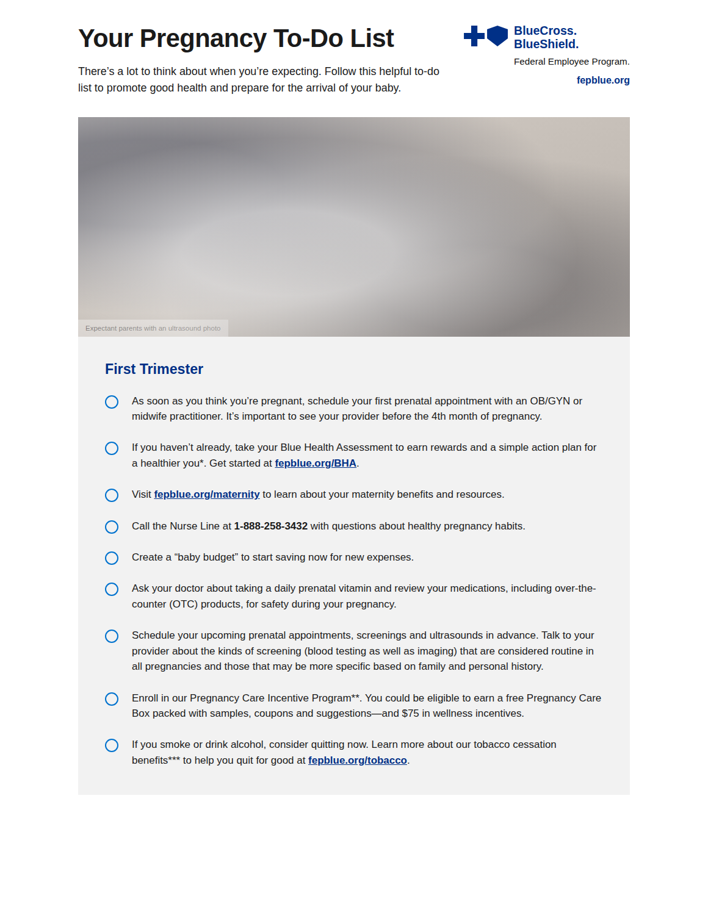Your Pregnancy To-Do List
There’s a lot to think about when you’re expecting. Follow this helpful to-do list to promote good health and prepare for the arrival of your baby.
BlueCross. BlueShield.
Federal Employee Program.
fepblue.org
Expectant parents with an ultrasound photo
First Trimester
As soon as you think you’re pregnant, schedule your first prenatal appointment with an OB/GYN or midwife practitioner. It’s important to see your provider before the 4th month of pregnancy.
If you haven’t already, take your Blue Health Assessment to earn rewards and a simple action plan for a healthier you*. Get started at fepblue.org/BHA.
Visit fepblue.org/maternity to learn about your maternity benefits and resources.
Call the Nurse Line at 1-888-258-3432 with questions about healthy pregnancy habits.
Create a “baby budget” to start saving now for new expenses.
Ask your doctor about taking a daily prenatal vitamin and review your medications, including over-the-counter (OTC) products, for safety during your pregnancy.
Schedule your upcoming prenatal appointments, screenings and ultrasounds in advance. Talk to your provider about the kinds of screening (blood testing as well as imaging) that are considered routine in all pregnancies and those that may be more specific based on family and personal history.
Enroll in our Pregnancy Care Incentive Program**. You could be eligible to earn a free Pregnancy Care Box packed with samples, coupons and suggestions—and $75 in wellness incentives.
If you smoke or drink alcohol, consider quitting now. Learn more about our tobacco cessation benefits*** to help you quit for good at fepblue.org/tobacco.